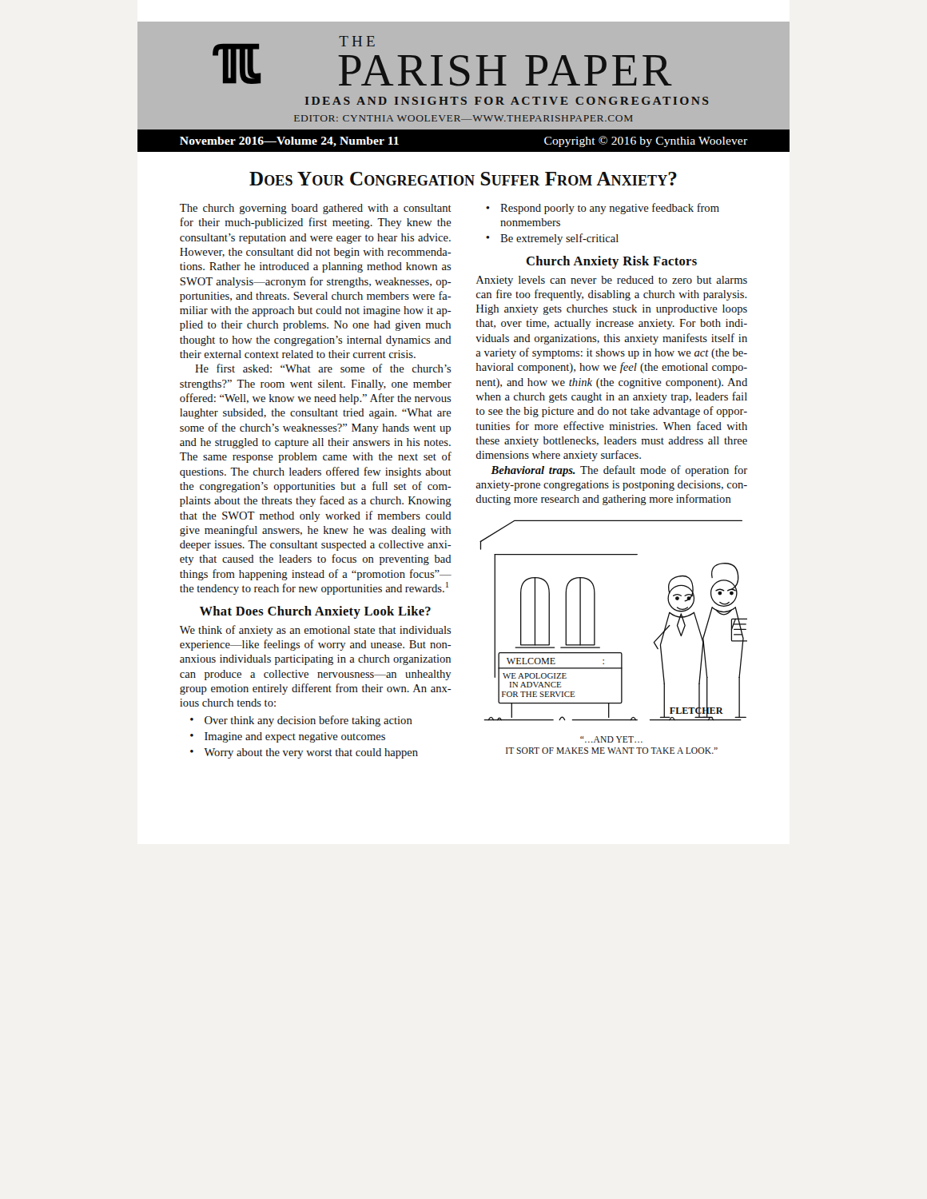ℼ
THE
PARISH PAPER
IDEAS AND INSIGHTS FOR ACTIVE CONGREGATIONS
EDITOR: CYNTHIA WOOLEVER—WWW.THEPARISHPAPER.COM
November 2016—Volume 24, Number 11
Copyright © 2016 by Cynthia Woolever
Does Your Congregation Suffer from Anxiety?
The church governing board gathered with a consultant for their much-publicized first meeting. They knew the consultant’s reputation and were eager to hear his advice. However, the consultant did not begin with recommendations. Rather he introduced a planning method known as SWOT analysis—acronym for strengths, weaknesses, opportunities, and threats. Several church members were familiar with the approach but could not imagine how it applied to their church problems. No one had given much thought to how the congregation’s internal dynamics and their external context related to their current crisis.
He first asked: “What are some of the church’s strengths?” The room went silent. Finally, one member offered: “Well, we know we need help.” After the nervous laughter subsided, the consultant tried again. “What are some of the church’s weaknesses?” Many hands went up and he struggled to capture all their answers in his notes. The same response problem came with the next set of questions. The church leaders offered few insights about the congregation’s opportunities but a full set of complaints about the threats they faced as a church. Knowing that the SWOT method only worked if members could give meaningful answers, he knew he was dealing with deeper issues. The consultant suspected a collective anxiety that caused the leaders to focus on preventing bad things from happening instead of a “promotion focus”—the tendency to reach for new opportunities and rewards.1
What Does Church Anxiety Look Like?
We think of anxiety as an emotional state that individuals experience—like feelings of worry and unease. But non-anxious individuals participating in a church organization can produce a collective nervousness—an unhealthy group emotion entirely different from their own. An anxious church tends to:
Over think any decision before taking action
Imagine and expect negative outcomes
Worry about the very worst that could happen
Respond poorly to any negative feedback from nonmembers
Be extremely self-critical
Church Anxiety Risk Factors
Anxiety levels can never be reduced to zero but alarms can fire too frequently, disabling a church with paralysis. High anxiety gets churches stuck in unproductive loops that, over time, actually increase anxiety. For both individuals and organizations, this anxiety manifests itself in a variety of symptoms: it shows up in how we act (the behavioral component), how we feel (the emotional component), and how we think (the cognitive component). And when a church gets caught in an anxiety trap, leaders fail to see the big picture and do not take advantage of opportunities for more effective ministries. When faced with these anxiety bottlenecks, leaders must address all three dimensions where anxiety surfaces.
Behavioral traps. The default mode of operation for anxiety-prone congregations is postponing decisions, conducting more research and gathering more information
WELCOME : WE APOLOGIZE IN ADVANCE FOR THE SERVICE FLETCHER
“…AND YET…
IT SORT OF MAKES ME WANT TO TAKE A LOOK.”